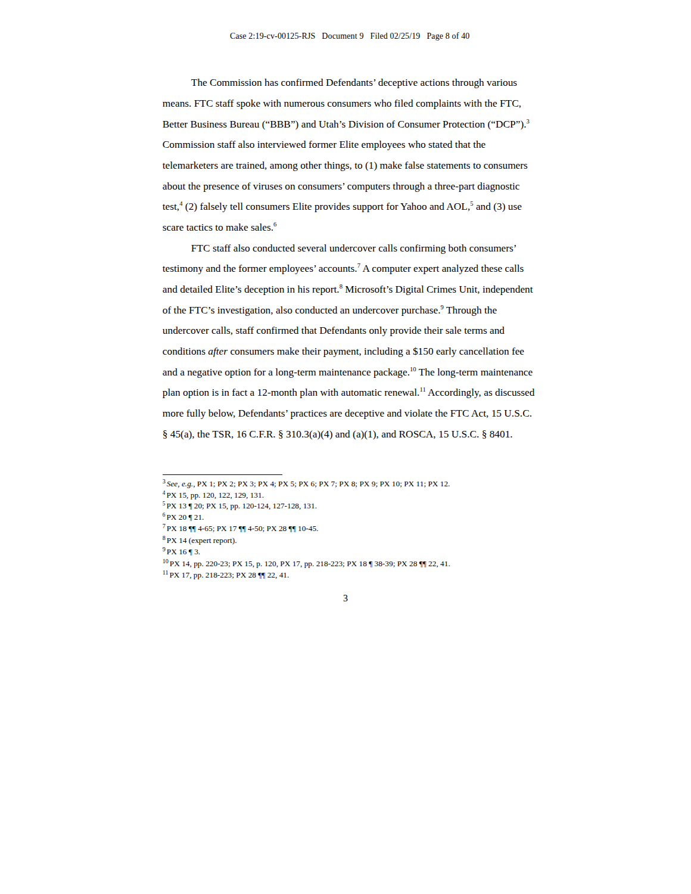Case 2:19-cv-00125-RJS Document 9 Filed 02/25/19 Page 8 of 40
The Commission has confirmed Defendants’ deceptive actions through various means. FTC staff spoke with numerous consumers who filed complaints with the FTC, Better Business Bureau (“BBB”) and Utah’s Division of Consumer Protection (“DCP”).3 Commission staff also interviewed former Elite employees who stated that the telemarketers are trained, among other things, to (1) make false statements to consumers about the presence of viruses on consumers’ computers through a three-part diagnostic test,4 (2) falsely tell consumers Elite provides support for Yahoo and AOL,5 and (3) use scare tactics to make sales.6
FTC staff also conducted several undercover calls confirming both consumers’ testimony and the former employees’ accounts.7 A computer expert analyzed these calls and detailed Elite’s deception in his report.8 Microsoft’s Digital Crimes Unit, independent of the FTC’s investigation, also conducted an undercover purchase.9 Through the undercover calls, staff confirmed that Defendants only provide their sale terms and conditions after consumers make their payment, including a $150 early cancellation fee and a negative option for a long-term maintenance package.10 The long-term maintenance plan option is in fact a 12-month plan with automatic renewal.11 Accordingly, as discussed more fully below, Defendants’ practices are deceptive and violate the FTC Act, 15 U.S.C. § 45(a), the TSR, 16 C.F.R. § 310.3(a)(4) and (a)(1), and ROSCA, 15 U.S.C. § 8401.
3 See, e.g., PX 1; PX 2; PX 3; PX 4; PX 5; PX 6; PX 7; PX 8; PX 9; PX 10; PX 11; PX 12.
4 PX 15, pp. 120, 122, 129, 131.
5 PX 13 ¶ 20; PX 15, pp. 120-124, 127-128, 131.
6 PX 20 ¶ 21.
7 PX 18 ¶¶ 4-65; PX 17 ¶¶ 4-50; PX 28 ¶¶ 10-45.
8 PX 14 (expert report).
9 PX 16 ¶ 3.
10 PX 14, pp. 220-23; PX 15, p. 120, PX 17, pp. 218-223; PX 18 ¶ 38-39; PX 28 ¶¶ 22, 41.
11 PX 17, pp. 218-223; PX 28 ¶¶ 22, 41.
3